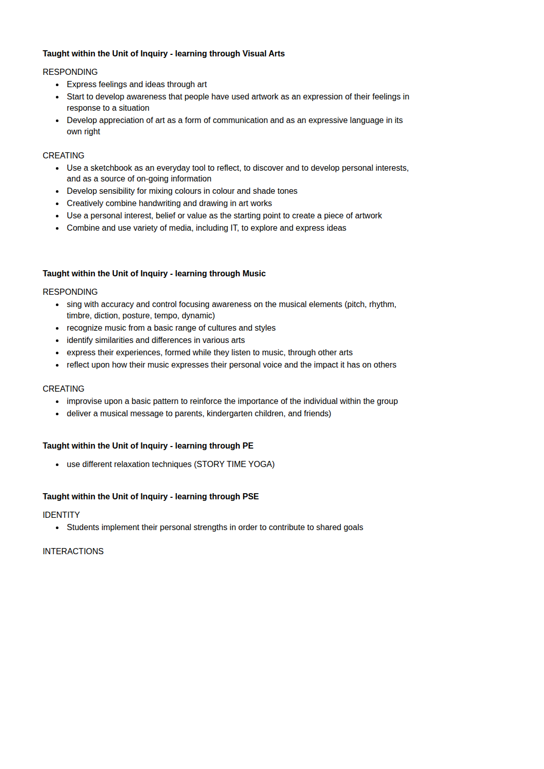Taught within the Unit of Inquiry - learning through Visual Arts
Responding
Express feelings and ideas through art
Start to develop awareness that people have used artwork as an expression of their feelings in response to a situation
Develop appreciation of art as a form of communication and as an expressive language in its own right
Creating
Use a sketchbook as an everyday tool to reflect, to discover and to develop personal interests, and as a source of on-going information
Develop sensibility for mixing colours in colour and shade tones
Creatively combine handwriting and drawing in art works
Use a personal interest, belief or value as the starting point to create a piece of artwork
Combine and use variety of media, including IT, to explore and express ideas
Taught within the Unit of Inquiry - learning through Music
Responding
sing with accuracy and control focusing awareness on the musical elements (pitch, rhythm, timbre, diction, posture, tempo, dynamic)
recognize music from a basic range of cultures and styles
identify similarities and differences in various arts
express their experiences, formed while they listen to music, through other arts
reflect upon how their music expresses their personal voice and the impact it has on others
Creating
improvise upon a basic pattern to reinforce the importance of the individual within the group
deliver a musical message to parents, kindergarten children, and friends)
Taught within the Unit of Inquiry - learning through PE
use different relaxation techniques (STORY TIME YOGA)
Taught within the Unit of Inquiry - learning through PSE
Identity
Students implement their personal strengths in order to contribute to shared goals
Interactions